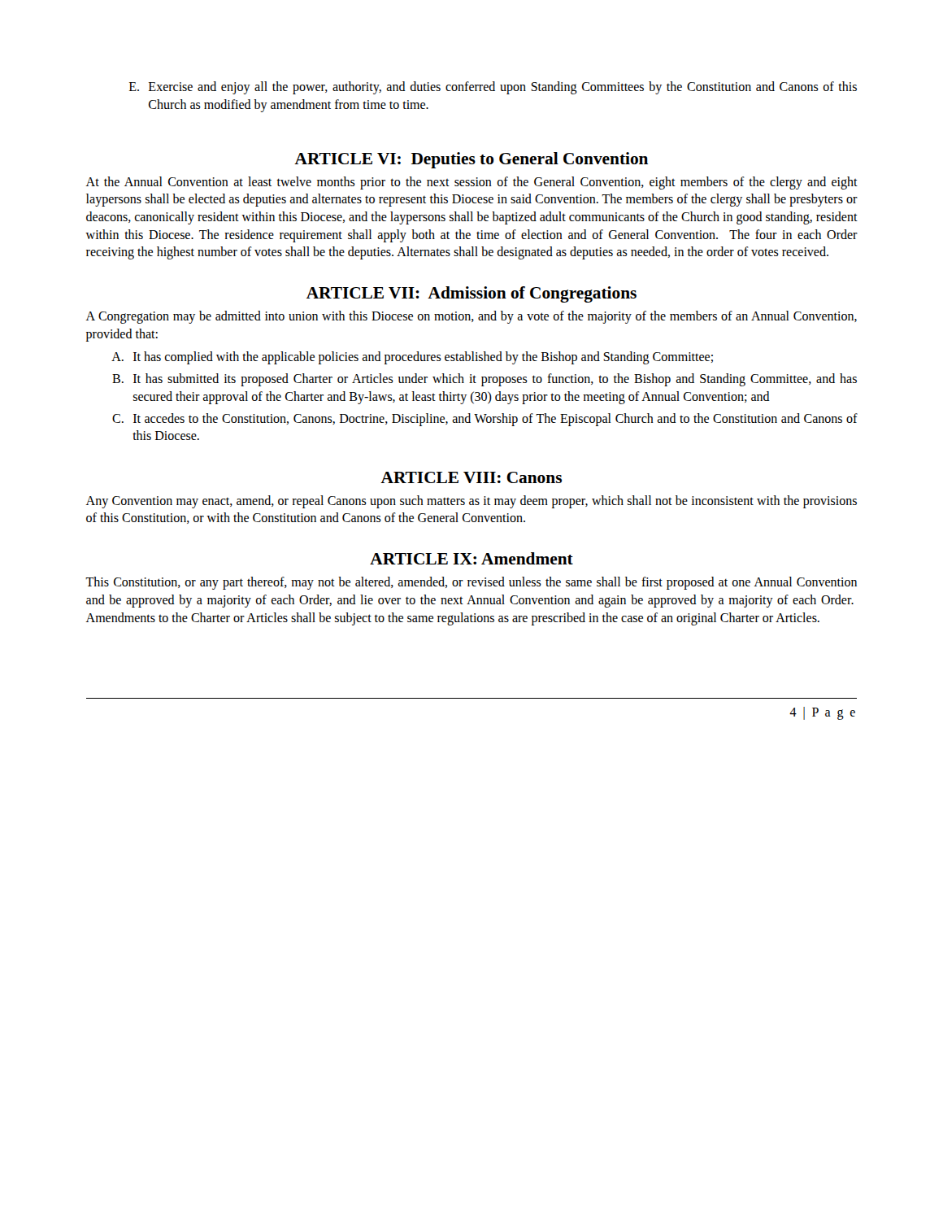Exercise and enjoy all the power, authority, and duties conferred upon Standing Committees by the Constitution and Canons of this Church as modified by amendment from time to time.
ARTICLE VI: Deputies to General Convention
At the Annual Convention at least twelve months prior to the next session of the General Convention, eight members of the clergy and eight laypersons shall be elected as deputies and alternates to represent this Diocese in said Convention. The members of the clergy shall be presbyters or deacons, canonically resident within this Diocese, and the laypersons shall be baptized adult communicants of the Church in good standing, resident within this Diocese. The residence requirement shall apply both at the time of election and of General Convention. The four in each Order receiving the highest number of votes shall be the deputies. Alternates shall be designated as deputies as needed, in the order of votes received.
ARTICLE VII: Admission of Congregations
A Congregation may be admitted into union with this Diocese on motion, and by a vote of the majority of the members of an Annual Convention, provided that:
It has complied with the applicable policies and procedures established by the Bishop and Standing Committee;
It has submitted its proposed Charter or Articles under which it proposes to function, to the Bishop and Standing Committee, and has secured their approval of the Charter and By-laws, at least thirty (30) days prior to the meeting of Annual Convention; and
It accedes to the Constitution, Canons, Doctrine, Discipline, and Worship of The Episcopal Church and to the Constitution and Canons of this Diocese.
ARTICLE VIII: Canons
Any Convention may enact, amend, or repeal Canons upon such matters as it may deem proper, which shall not be inconsistent with the provisions of this Constitution, or with the Constitution and Canons of the General Convention.
ARTICLE IX: Amendment
This Constitution, or any part thereof, may not be altered, amended, or revised unless the same shall be first proposed at one Annual Convention and be approved by a majority of each Order, and lie over to the next Annual Convention and again be approved by a majority of each Order. Amendments to the Charter or Articles shall be subject to the same regulations as are prescribed in the case of an original Charter or Articles.
4 | P a g e